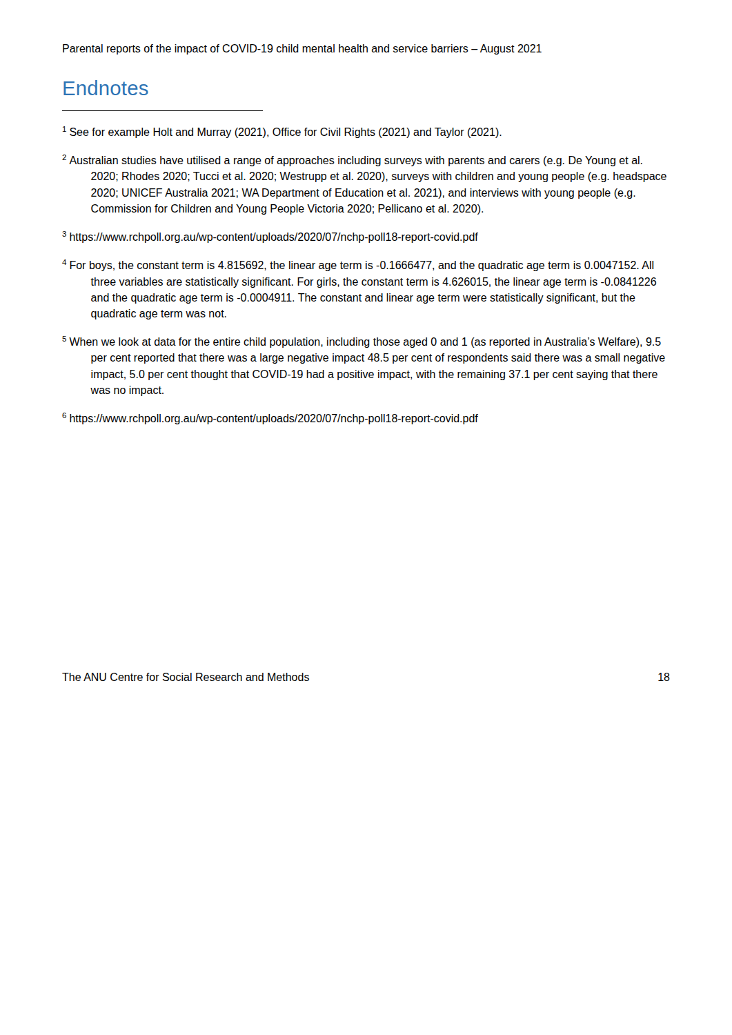Parental reports of the impact of COVID-19 child mental health and service barriers – August 2021
Endnotes
1 See for example Holt and Murray (2021), Office for Civil Rights (2021) and Taylor (2021).
2 Australian studies have utilised a range of approaches including surveys with parents and carers (e.g. De Young et al. 2020; Rhodes 2020; Tucci et al. 2020; Westrupp et al. 2020), surveys with children and young people (e.g. headspace 2020; UNICEF Australia 2021; WA Department of Education et al. 2021), and interviews with young people (e.g. Commission for Children and Young People Victoria 2020; Pellicano et al. 2020).
3https://www.rchpoll.org.au/wp-content/uploads/2020/07/nchp-poll18-report-covid.pdf
4 For boys, the constant term is 4.815692, the linear age term is -0.1666477, and the quadratic age term is 0.0047152. All three variables are statistically significant. For girls, the constant term is 4.626015, the linear age term is -0.0841226 and the quadratic age term is -0.0004911. The constant and linear age term were statistically significant, but the quadratic age term was not.
5 When we look at data for the entire child population, including those aged 0 and 1 (as reported in Australia’s Welfare), 9.5 per cent reported that there was a large negative impact 48.5 per cent of respondents said there was a small negative impact, 5.0 per cent thought that COVID-19 had a positive impact, with the remaining 37.1 per cent saying that there was no impact.
6https://www.rchpoll.org.au/wp-content/uploads/2020/07/nchp-poll18-report-covid.pdf
The ANU Centre for Social Research and Methods
18